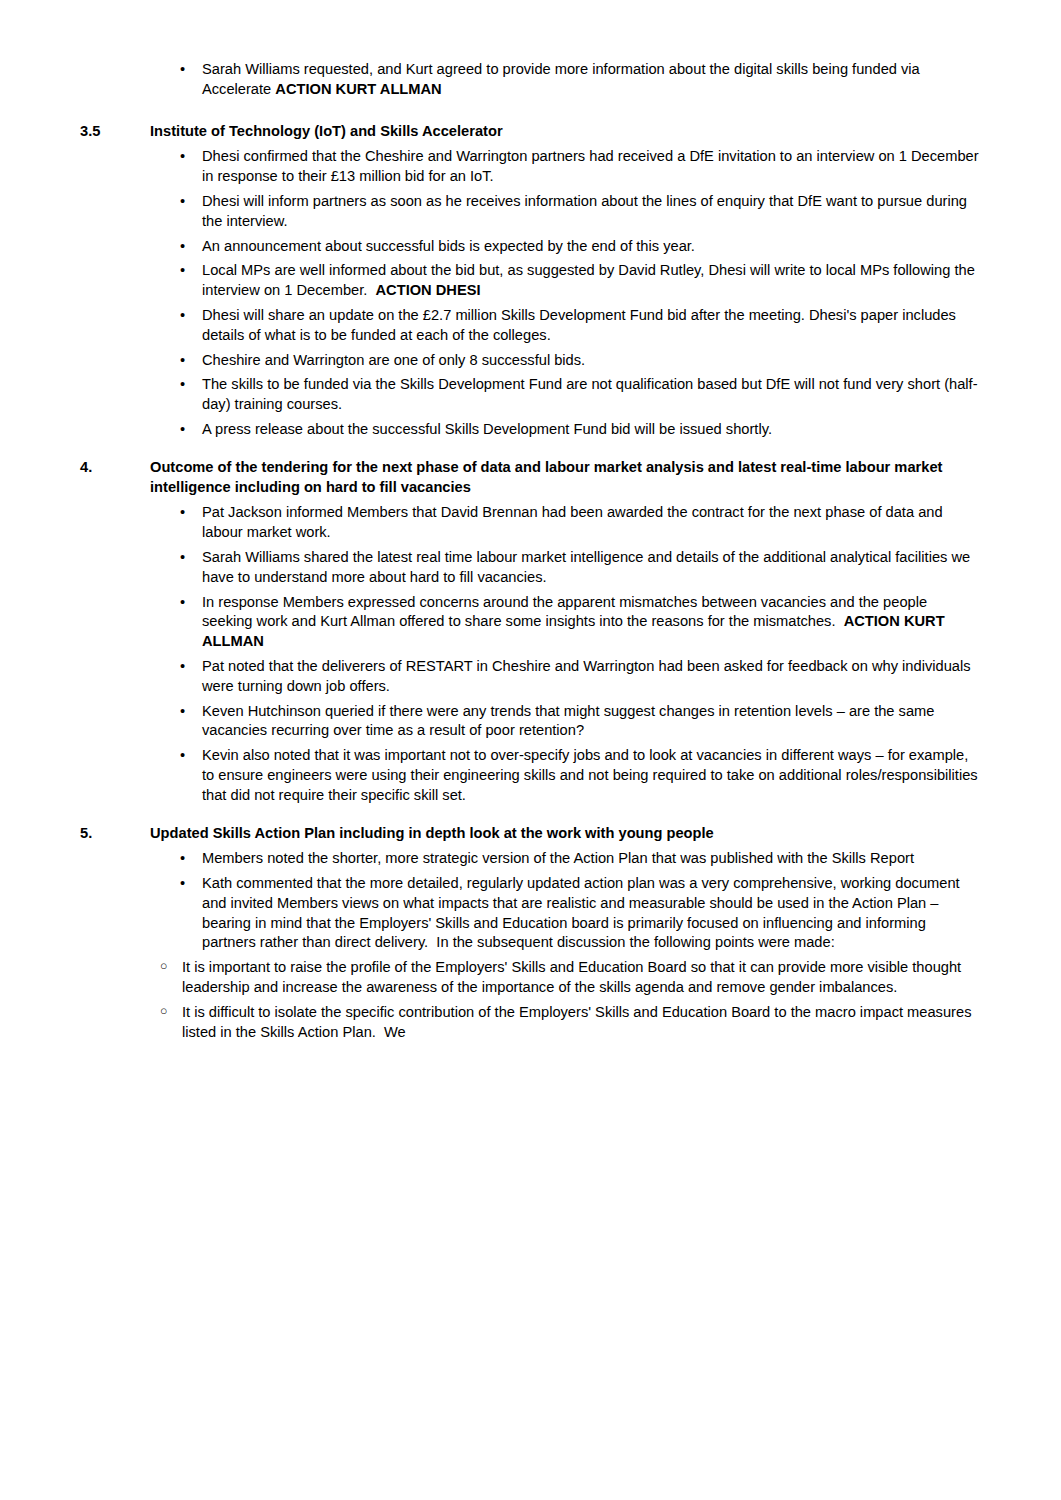Sarah Williams requested, and Kurt agreed to provide more information about the digital skills being funded via Accelerate ACTION KURT ALLMAN
3.5
Institute of Technology (IoT) and Skills Accelerator
Dhesi confirmed that the Cheshire and Warrington partners had received a DfE invitation to an interview on 1 December in response to their £13 million bid for an IoT.
Dhesi will inform partners as soon as he receives information about the lines of enquiry that DfE want to pursue during the interview.
An announcement about successful bids is expected by the end of this year.
Local MPs are well informed about the bid but, as suggested by David Rutley, Dhesi will write to local MPs following the interview on 1 December. ACTION DHESI
Dhesi will share an update on the £2.7 million Skills Development Fund bid after the meeting. Dhesi's paper includes details of what is to be funded at each of the colleges.
Cheshire and Warrington are one of only 8 successful bids.
The skills to be funded via the Skills Development Fund are not qualification based but DfE will not fund very short (half-day) training courses.
A press release about the successful Skills Development Fund bid will be issued shortly.
4.
Outcome of the tendering for the next phase of data and labour market analysis and latest real-time labour market intelligence including on hard to fill vacancies
Pat Jackson informed Members that David Brennan had been awarded the contract for the next phase of data and labour market work.
Sarah Williams shared the latest real time labour market intelligence and details of the additional analytical facilities we have to understand more about hard to fill vacancies.
In response Members expressed concerns around the apparent mismatches between vacancies and the people seeking work and Kurt Allman offered to share some insights into the reasons for the mismatches. ACTION KURT ALLMAN
Pat noted that the deliverers of RESTART in Cheshire and Warrington had been asked for feedback on why individuals were turning down job offers.
Keven Hutchinson queried if there were any trends that might suggest changes in retention levels – are the same vacancies recurring over time as a result of poor retention?
Kevin also noted that it was important not to over-specify jobs and to look at vacancies in different ways – for example, to ensure engineers were using their engineering skills and not being required to take on additional roles/responsibilities that did not require their specific skill set.
5.
Updated Skills Action Plan including in depth look at the work with young people
Members noted the shorter, more strategic version of the Action Plan that was published with the Skills Report
Kath commented that the more detailed, regularly updated action plan was a very comprehensive, working document and invited Members views on what impacts that are realistic and measurable should be used in the Action Plan – bearing in mind that the Employers' Skills and Education board is primarily focused on influencing and informing partners rather than direct delivery. In the subsequent discussion the following points were made:
It is important to raise the profile of the Employers' Skills and Education Board so that it can provide more visible thought leadership and increase the awareness of the importance of the skills agenda and remove gender imbalances.
It is difficult to isolate the specific contribution of the Employers' Skills and Education Board to the macro impact measures listed in the Skills Action Plan. We